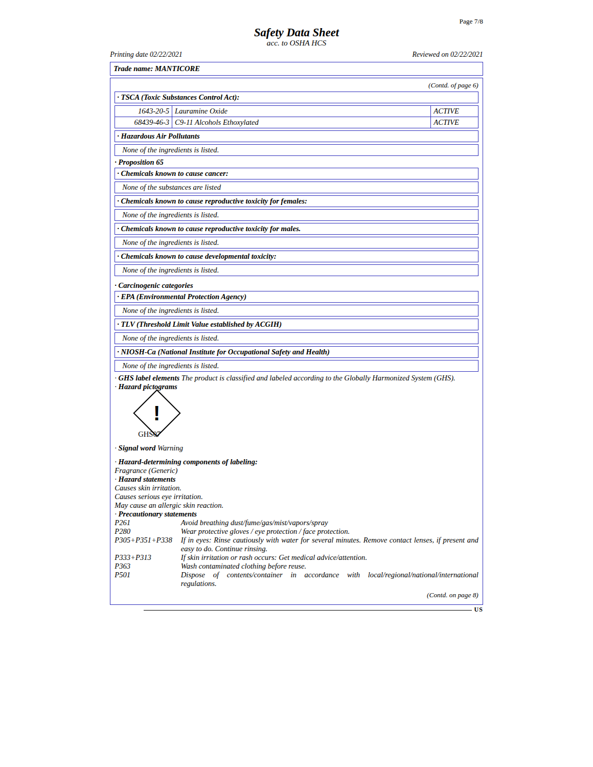Page 7/8
Safety Data Sheet
acc. to OSHA HCS
Printing date 02/22/2021 Reviewed on 02/22/2021
Trade name: MANTICORE
(Contd. of page 6)
· TSCA (Toxic Substances Control Act):
| 1643-20-5 | Lauramine Oxide | ACTIVE |
| 68439-46-3 | C9-11 Alcohols Ethoxylated | ACTIVE |
· Hazardous Air Pollutants
None of the ingredients is listed.
· Proposition 65
· Chemicals known to cause cancer:
None of the substances are listed
· Chemicals known to cause reproductive toxicity for females:
None of the ingredients is listed.
· Chemicals known to cause reproductive toxicity for males.
None of the ingredients is listed.
· Chemicals known to cause developmental toxicity:
None of the ingredients is listed.
· Carcinogenic categories
· EPA (Environmental Protection Agency)
None of the ingredients is listed.
· TLV (Threshold Limit Value established by ACGIH)
None of the ingredients is listed.
· NIOSH-Ca (National Institute for Occupational Safety and Health)
None of the ingredients is listed.
· GHS label elements The product is classified and labeled according to the Globally Harmonized System (GHS).
· Hazard pictograms
!
GHS07
· Signal word Warning
· Hazard-determining components of labeling:
Fragrance (Generic)
· Hazard statements
Causes skin irritation.
Causes serious eye irritation.
May cause an allergic skin reaction.
· Precautionary statements
| P261 | Avoid breathing dust/fume/gas/mist/vapors/spray |
| P280 | Wear protective gloves / eye protection / face protection. |
| P305+P351+P338 | If in eyes: Rinse cautiously with water for several minutes. Remove contact lenses, if present and easy to do. Continue rinsing. |
| P333+P313 | If skin irritation or rash occurs: Get medical advice/attention. |
| P363 | Wash contaminated clothing before reuse. |
| P501 | Dispose of contents/container in accordance with local/regional/national/international regulations. |
(Contd. on page 8)
US